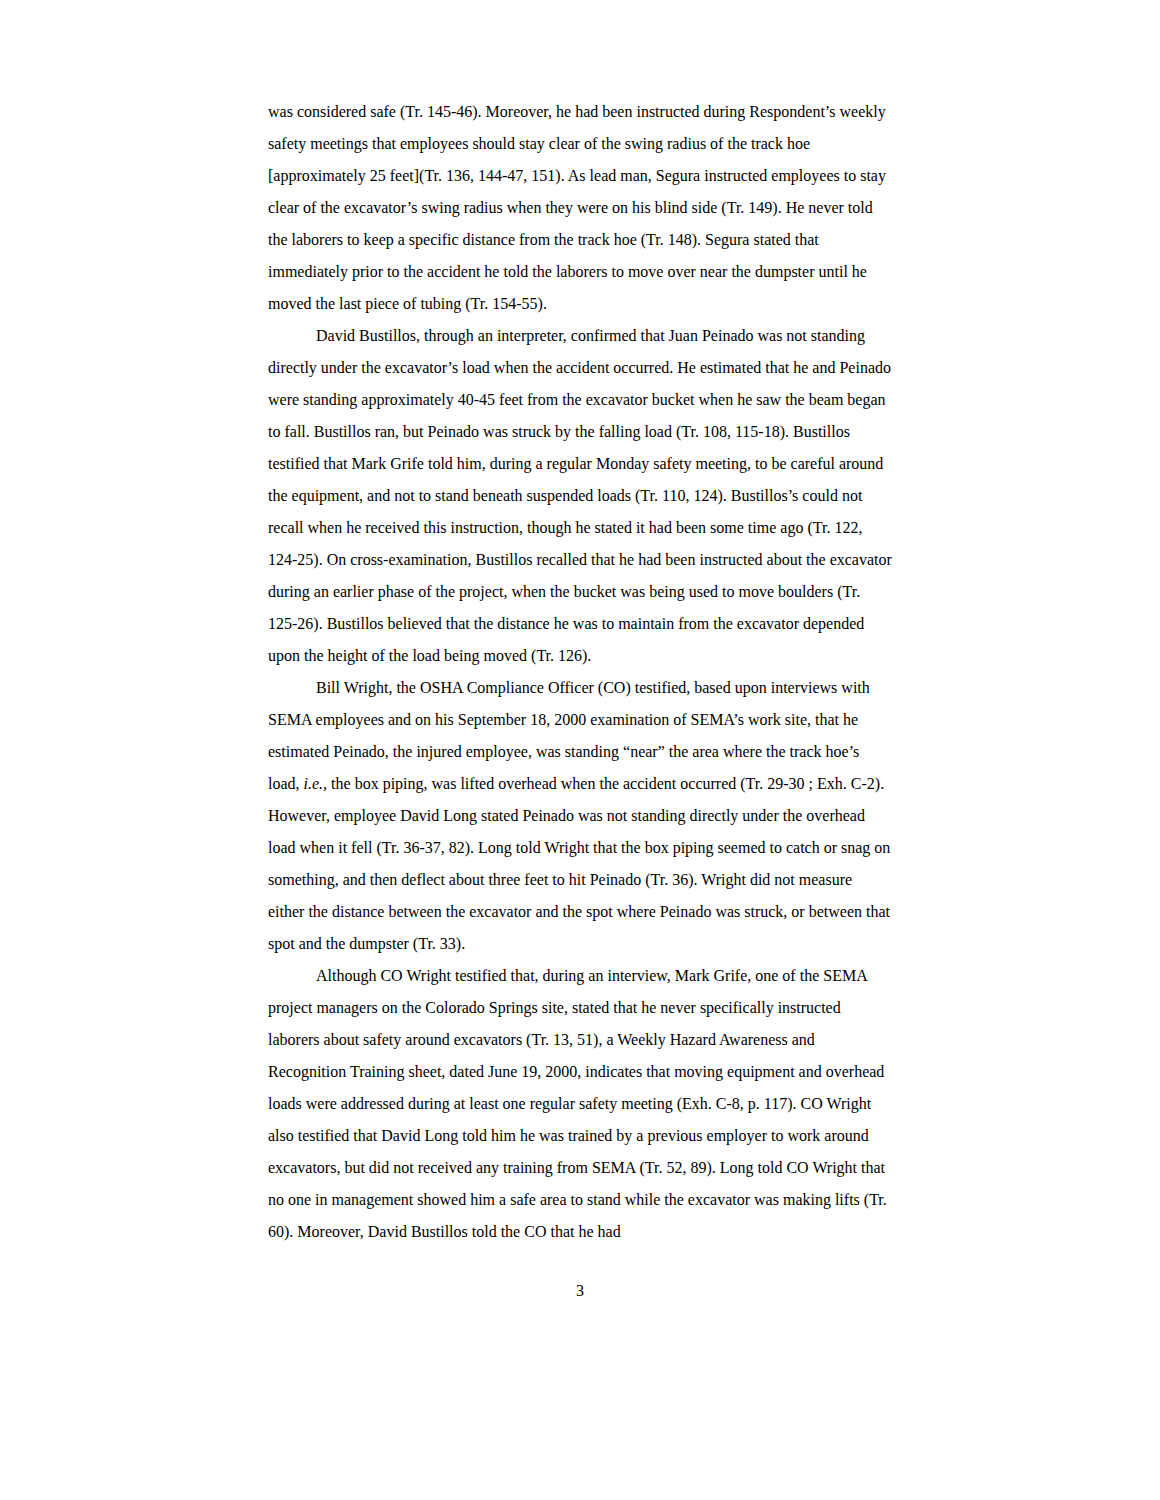was considered safe (Tr. 145-46). Moreover, he had been instructed during Respondent’s weekly safety meetings that employees should stay clear of the swing radius of the track hoe [approximately 25 feet](Tr. 136, 144-47, 151). As lead man, Segura instructed employees to stay clear of the excavator’s swing radius when they were on his blind side (Tr. 149). He never told the laborers to keep a specific distance from the track hoe (Tr. 148). Segura stated that immediately prior to the accident he told the laborers to move over near the dumpster until he moved the last piece of tubing (Tr. 154-55).
David Bustillos, through an interpreter, confirmed that Juan Peinado was not standing directly under the excavator’s load when the accident occurred. He estimated that he and Peinado were standing approximately 40-45 feet from the excavator bucket when he saw the beam began to fall. Bustillos ran, but Peinado was struck by the falling load (Tr. 108, 115-18). Bustillos testified that Mark Grife told him, during a regular Monday safety meeting, to be careful around the equipment, and not to stand beneath suspended loads (Tr. 110, 124). Bustillos’s could not recall when he received this instruction, though he stated it had been some time ago (Tr. 122, 124-25). On cross-examination, Bustillos recalled that he had been instructed about the excavator during an earlier phase of the project, when the bucket was being used to move boulders (Tr. 125-26). Bustillos believed that the distance he was to maintain from the excavator depended upon the height of the load being moved (Tr. 126).
Bill Wright, the OSHA Compliance Officer (CO) testified, based upon interviews with SEMA employees and on his September 18, 2000 examination of SEMA’s work site, that he estimated Peinado, the injured employee, was standing “near” the area where the track hoe’s load, i.e., the box piping, was lifted overhead when the accident occurred (Tr. 29-30 ; Exh. C-2). However, employee David Long stated Peinado was not standing directly under the overhead load when it fell (Tr. 36-37, 82). Long told Wright that the box piping seemed to catch or snag on something, and then deflect about three feet to hit Peinado (Tr. 36). Wright did not measure either the distance between the excavator and the spot where Peinado was struck, or between that spot and the dumpster (Tr. 33).
Although CO Wright testified that, during an interview, Mark Grife, one of the SEMA project managers on the Colorado Springs site, stated that he never specifically instructed laborers about safety around excavators (Tr. 13, 51), a Weekly Hazard Awareness and Recognition Training sheet, dated June 19, 2000, indicates that moving equipment and overhead loads were addressed during at least one regular safety meeting (Exh. C-8, p. 117). CO Wright also testified that David Long told him he was trained by a previous employer to work around excavators, but did not received any training from SEMA (Tr. 52, 89). Long told CO Wright that no one in management showed him a safe area to stand while the excavator was making lifts (Tr. 60). Moreover, David Bustillos told the CO that he had
3